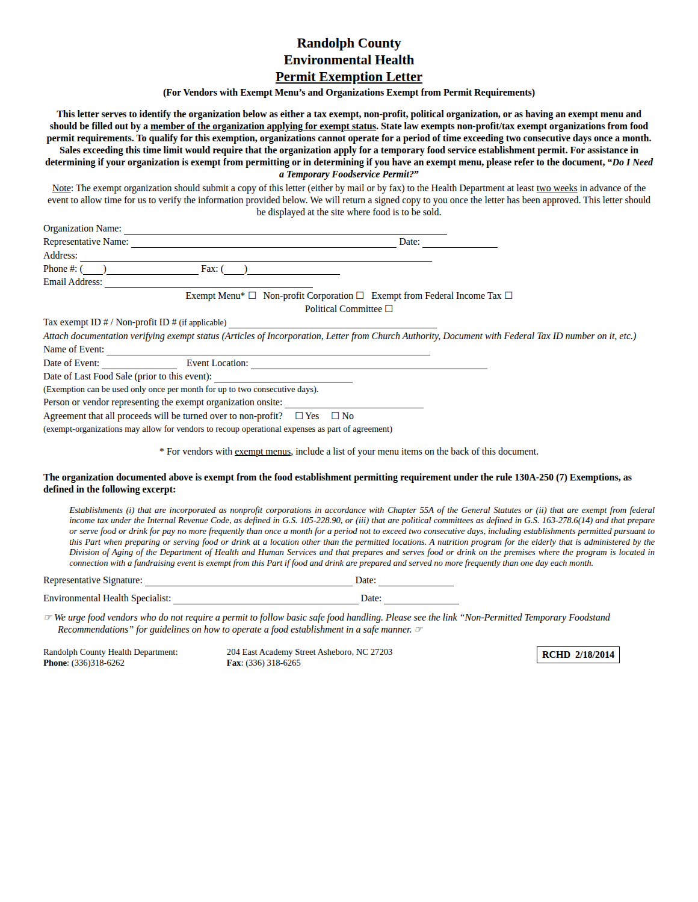Randolph County
Environmental Health
Permit Exemption Letter
(For Vendors with Exempt Menu’s and Organizations Exempt from Permit Requirements)
This letter serves to identify the organization below as either a tax exempt, non-profit, political organization, or as having an exempt menu and should be filled out by a member of the organization applying for exempt status. State law exempts non-profit/tax exempt organizations from food permit requirements. To qualify for this exemption, organizations cannot operate for a period of time exceeding two consecutive days once a month. Sales exceeding this time limit would require that the organization apply for a temporary food service establishment permit. For assistance in determining if your organization is exempt from permitting or in determining if you have an exempt menu, please refer to the document, “Do I Need a Temporary Foodservice Permit?”
Note: The exempt organization should submit a copy of this letter (either by mail or by fax) to the Health Department at least two weeks in advance of the event to allow time for us to verify the information provided below. We will return a signed copy to you once the letter has been approved. This letter should be displayed at the site where food is to be sold.
Organization Name:
Representative Name: Date:
Address:
Phone #: ( ) Fax: ( )
Email Address:
Exempt Menu* ☐ Non-profit Corporation ☐ Exempt from Federal Income Tax ☐
Political Committee ☐
Tax exempt ID # / Non-profit ID # (if applicable)
Attach documentation verifying exempt status (Articles of Incorporation, Letter from Church Authority, Document with Federal Tax ID number on it, etc.)
Name of Event:
Date of Event: Event Location:
Date of Last Food Sale (prior to this event):
(Exemption can be used only once per month for up to two consecutive days).
Person or vendor representing the exempt organization onsite:
Agreement that all proceeds will be turned over to non-profit? ☐ Yes ☐ No
(exempt-organizations may allow for vendors to recoup operational expenses as part of agreement)
* For vendors with exempt menus, include a list of your menu items on the back of this document.
The organization documented above is exempt from the food establishment permitting requirement under the rule 130A-250 (7) Exemptions, as defined in the following excerpt:
Establishments (i) that are incorporated as nonprofit corporations in accordance with Chapter 55A of the General Statutes or (ii) that are exempt from federal income tax under the Internal Revenue Code, as defined in G.S. 105-228.90, or (iii) that are political committees as defined in G.S. 163-278.6(14) and that prepare or serve food or drink for pay no more frequently than once a month for a period not to exceed two consecutive days, including establishments permitted pursuant to this Part when preparing or serving food or drink at a location other than the permitted locations. A nutrition program for the elderly that is administered by the Division of Aging of the Department of Health and Human Services and that prepares and serves food or drink on the premises where the program is located in connection with a fundraising event is exempt from this Part if food and drink are prepared and served no more frequently than one day each month.
Representative Signature: Date:
Environmental Health Specialist: Date:
☞ We urge food vendors who do not require a permit to follow basic safe food handling. Please see the link “Non-Permitted Temporary Foodstand Recommendations” for guidelines on how to operate a food establishment in a safe manner. ☞
| Randolph County Health Department: Phone : (336)318-6262 | 204 East Academy Street Asheboro, NC 27203 Fax : (336) 318-6265 | RCHD 2/18/2014 |